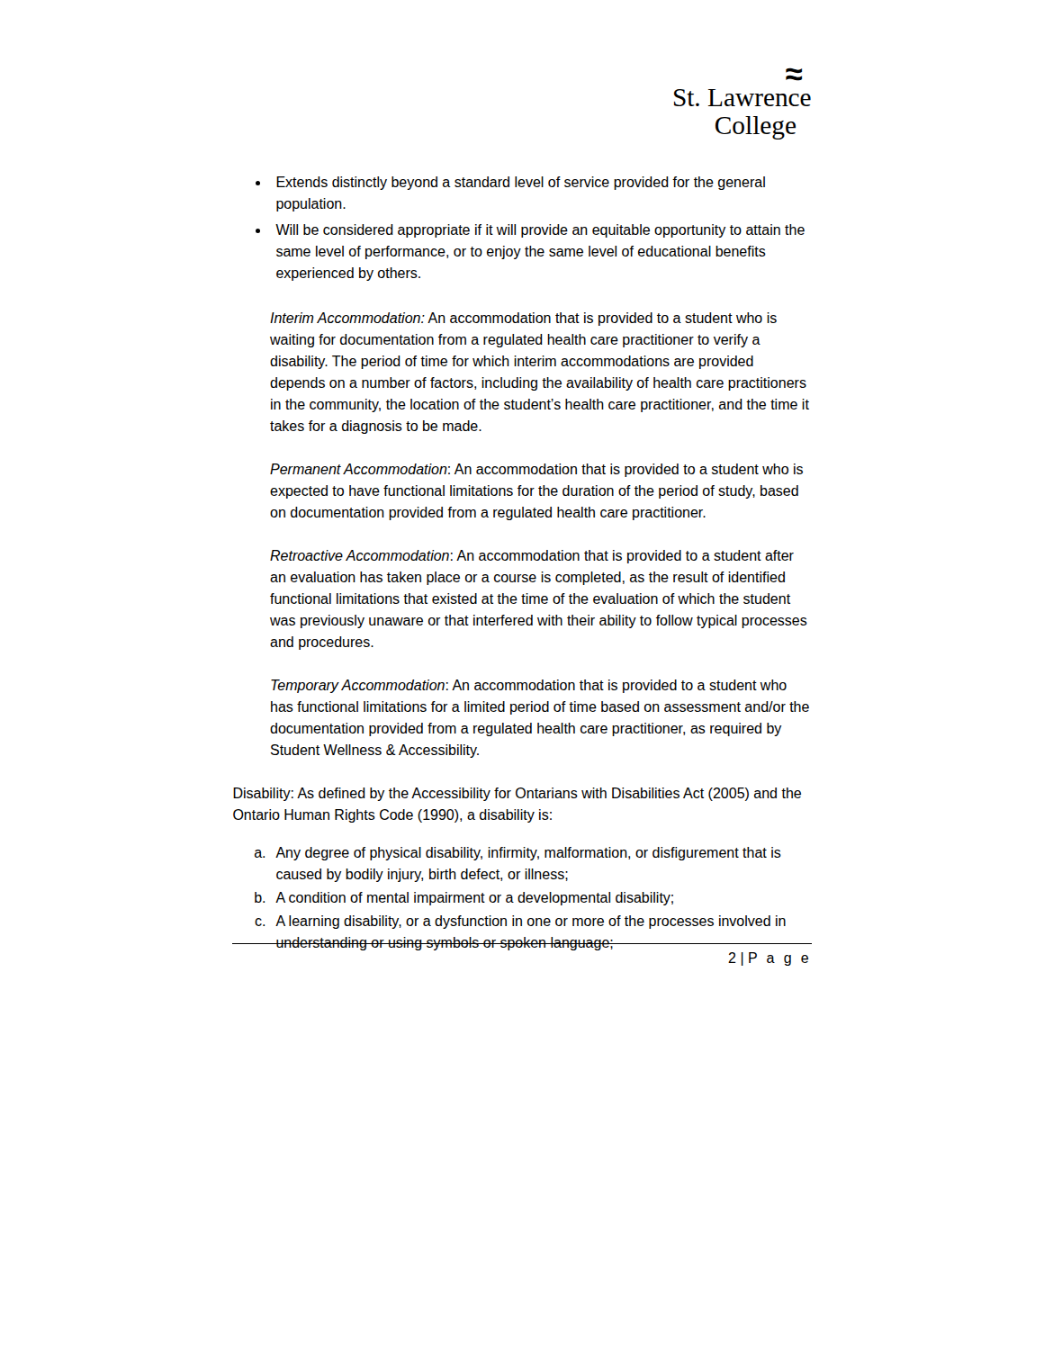≈ St. LawrenceCollege
Extends distinctly beyond a standard level of service provided for the general population.
Will be considered appropriate if it will provide an equitable opportunity to attain the same level of performance, or to enjoy the same level of educational benefits experienced by others.
Interim Accommodation: An accommodation that is provided to a student who is waiting for documentation from a regulated health care practitioner to verify a disability. The period of time for which interim accommodations are provided depends on a number of factors, including the availability of health care practitioners in the community, the location of the student’s health care practitioner, and the time it takes for a diagnosis to be made.
Permanent Accommodation: An accommodation that is provided to a student who is expected to have functional limitations for the duration of the period of study, based on documentation provided from a regulated health care practitioner.
Retroactive Accommodation: An accommodation that is provided to a student after an evaluation has taken place or a course is completed, as the result of identified functional limitations that existed at the time of the evaluation of which the student was previously unaware or that interfered with their ability to follow typical processes and procedures.
Temporary Accommodation: An accommodation that is provided to a student who has functional limitations for a limited period of time based on assessment and/or the documentation provided from a regulated health care practitioner, as required by Student Wellness & Accessibility.
Disability: As defined by the Accessibility for Ontarians with Disabilities Act (2005) and the Ontario Human Rights Code (1990), a disability is:
Any degree of physical disability, infirmity, malformation, or disfigurement that is caused by bodily injury, birth defect, or illness;
A condition of mental impairment or a developmental disability;
A learning disability, or a dysfunction in one or more of the processes involved in understanding or using symbols or spoken language;
2 | P a g e